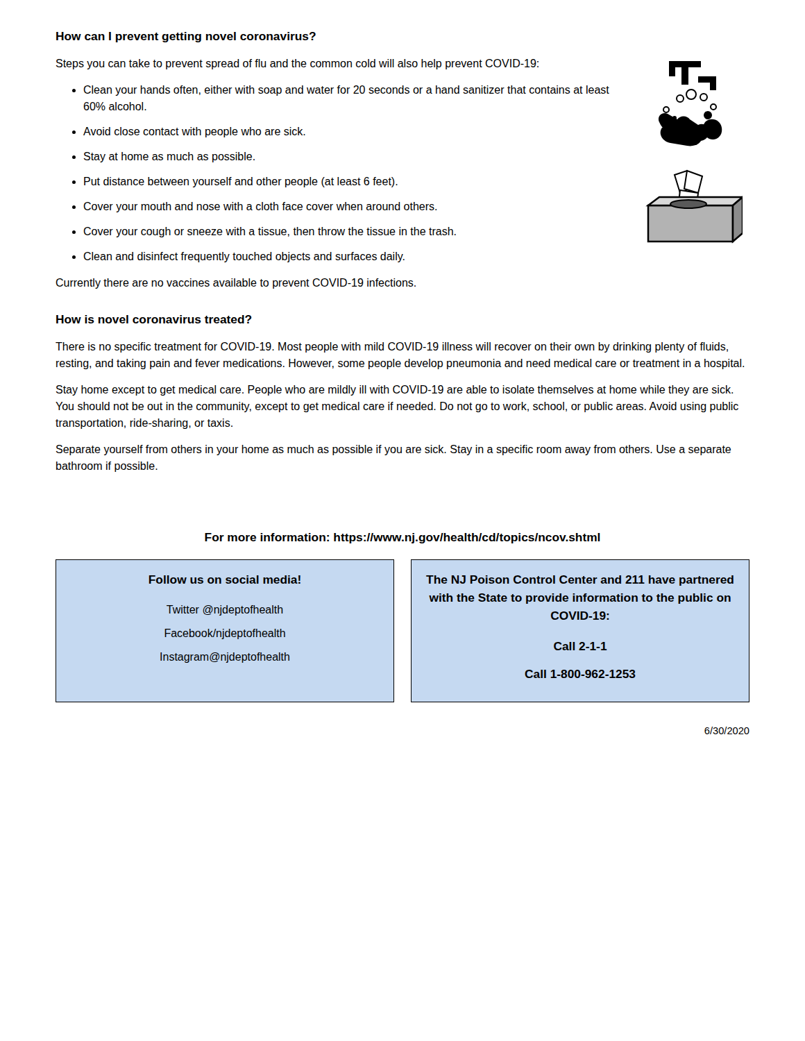How can I prevent getting novel coronavirus?
Steps you can take to prevent spread of flu and the common cold will also help prevent COVID-19:
Clean your hands often, either with soap and water for 20 seconds or a hand sanitizer that contains at least 60% alcohol.
Avoid close contact with people who are sick.
Stay at home as much as possible.
Put distance between yourself and other people (at least 6 feet).
Cover your mouth and nose with a cloth face cover when around others.
Cover your cough or sneeze with a tissue, then throw the tissue in the trash.
Clean and disinfect frequently touched objects and surfaces daily.
Currently there are no vaccines available to prevent COVID-19 infections.
How is novel coronavirus treated?
There is no specific treatment for COVID-19. Most people with mild COVID-19 illness will recover on their own by drinking plenty of fluids, resting, and taking pain and fever medications. However, some people develop pneumonia and need medical care or treatment in a hospital.
Stay home except to get medical care. People who are mildly ill with COVID-19 are able to isolate themselves at home while they are sick. You should not be out in the community, except to get medical care if needed. Do not go to work, school, or public areas. Avoid using public transportation, ride-sharing, or taxis.
Separate yourself from others in your home as much as possible if you are sick. Stay in a specific room away from others. Use a separate bathroom if possible.
For more information: https://www.nj.gov/health/cd/topics/ncov.shtml
Follow us on social media!
Twitter @njdeptofhealth
Facebook/njdeptofhealth
Instagram@njdeptofhealth
The NJ Poison Control Center and 211 have partnered with the State to provide information to the public on COVID-19:
Call 2-1-1
Call 1-800-962-1253
6/30/2020